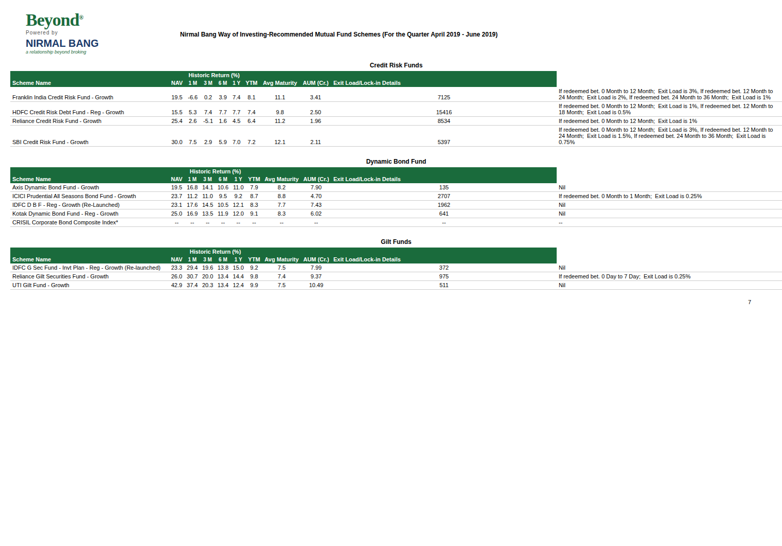Beyond®
Powered by
NIRMAL BANG
a relationship beyond broking
Nirmal Bang Way of Investing-Recommended Mutual Fund Schemes (For the Quarter April 2019 - June 2019)
Credit Risk Funds
| Scheme Name | NAV | Historic Return (%) | YTM | Avg Maturity | AUM (Cr.) | Exit Load/Lock-in Details |
| --- | --- | --- | --- | --- | --- | --- |
| 1 M | 3 M | 6 M | 1 Y |
| Franklin India Credit Risk Fund - Growth | 19.5 | -6.6 | 0.2 | 3.9 | 7.4 | 8.1 | 11.1 | 3.41 | 7125 | If redeemed bet. 0 Month to 12 Month; Exit Load is 3%, If redeemed bet. 12 Month to 24 Month; Exit Load is 2%, If redeemed bet. 24 Month to 36 Month; Exit Load is 1% |
| HDFC Credit Risk Debt Fund - Reg - Growth | 15.5 | 5.3 | 7.4 | 7.7 | 7.7 | 7.4 | 9.8 | 2.50 | 15416 | If redeemed bet. 0 Month to 12 Month; Exit Load is 1%, If redeemed bet. 12 Month to 18 Month; Exit Load is 0.5% |
| Reliance Credit Risk Fund - Growth | 25.4 | 2.6 | -5.1 | 1.6 | 4.5 | 6.4 | 11.2 | 1.96 | 8534 | If redeemed bet. 0 Month to 12 Month; Exit Load is 1% |
| SBI Credit Risk Fund - Growth | 30.0 | 7.5 | 2.9 | 5.9 | 7.0 | 7.2 | 12.1 | 2.11 | 5397 | If redeemed bet. 0 Month to 12 Month; Exit Load is 3%, If redeemed bet. 12 Month to 24 Month; Exit Load is 1.5%, If redeemed bet. 24 Month to 36 Month; Exit Load is 0.75% |
Dynamic Bond Fund
| Scheme Name | NAV | Historic Return (%) | YTM | Avg Maturity | AUM (Cr.) | Exit Load/Lock-in Details |
| --- | --- | --- | --- | --- | --- | --- |
| 1 M | 3 M | 6 M | 1 Y |
| Axis Dynamic Bond Fund - Growth | 19.5 | 16.8 | 14.1 | 10.6 | 11.0 | 7.9 | 8.2 | 7.90 | 135 | Nil |
| ICICI Prudential All Seasons Bond Fund - Growth | 23.7 | 11.2 | 11.0 | 9.5 | 9.2 | 8.7 | 8.8 | 4.70 | 2707 | If redeemed bet. 0 Month to 1 Month; Exit Load is 0.25% |
| IDFC D B F - Reg - Growth (Re-Launched) | 23.1 | 17.6 | 14.5 | 10.5 | 12.1 | 8.3 | 7.7 | 7.43 | 1962 | Nil |
| Kotak Dynamic Bond Fund - Reg - Growth | 25.0 | 16.9 | 13.5 | 11.9 | 12.0 | 9.1 | 8.3 | 6.02 | 641 | Nil |
| CRISIL Corporate Bond Composite Index* | -- | -- | -- | -- | -- | -- | -- | -- | -- | -- |
Gilt Funds
| Scheme Name | NAV | Historic Return (%) | YTM | Avg Maturity | AUM (Cr.) | Exit Load/Lock-in Details |
| --- | --- | --- | --- | --- | --- | --- |
| 1 M | 3 M | 6 M | 1 Y |
| IDFC G Sec Fund - Invt Plan - Reg - Growth (Re-launched) | 23.3 | 29.4 | 19.6 | 13.8 | 15.0 | 9.2 | 7.5 | 7.99 | 372 | Nil |
| Reliance Gilt Securities Fund - Growth | 26.0 | 30.7 | 20.0 | 13.4 | 14.4 | 9.8 | 7.4 | 9.37 | 975 | If redeemed bet. 0 Day to 7 Day; Exit Load is 0.25% |
| UTI Gilt Fund - Growth | 42.9 | 37.4 | 20.3 | 13.4 | 12.4 | 9.9 | 7.5 | 10.49 | 511 | Nil |
7